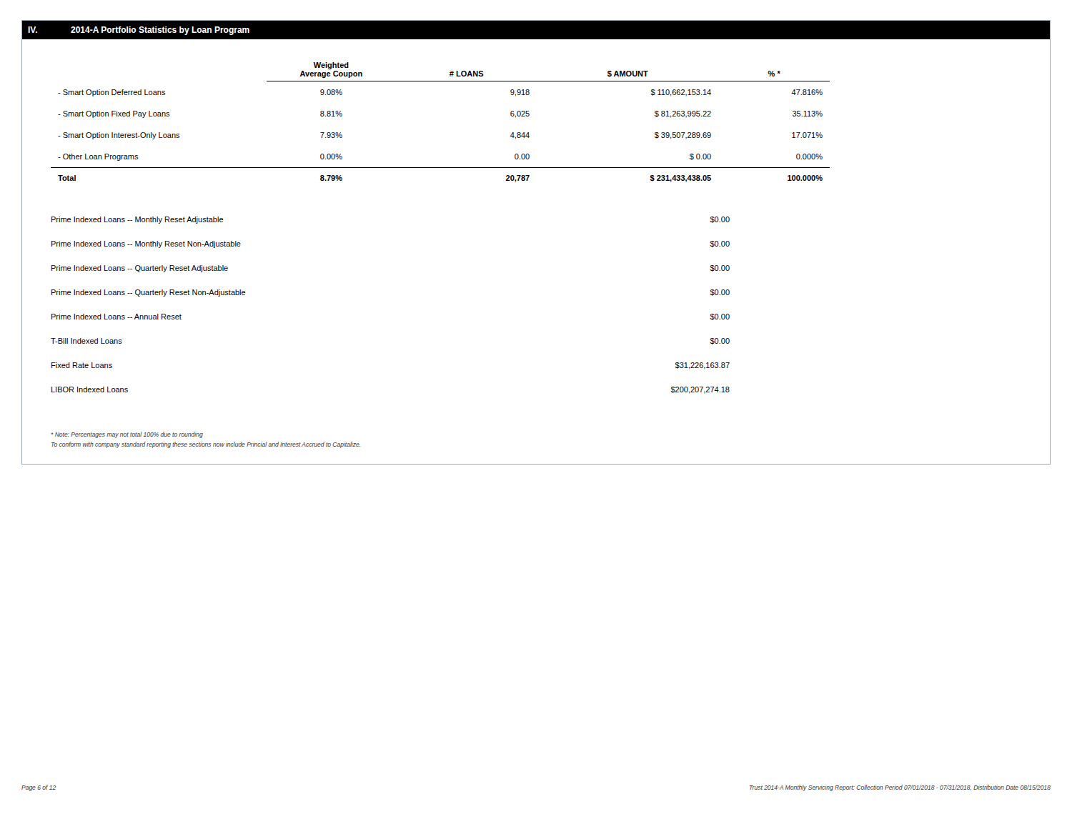IV. 2014-A Portfolio Statistics by Loan Program
| | Weighted Average Coupon | # LOANS | $ AMOUNT | % * |
| --- | --- | --- | --- | --- |
| - Smart Option Deferred Loans | 9.08% | 9,918 | $ 110,662,153.14 | 47.816% |
| - Smart Option Fixed Pay Loans | 8.81% | 6,025 | $ 81,263,995.22 | 35.113% |
| - Smart Option Interest-Only Loans | 7.93% | 4,844 | $ 39,507,289.69 | 17.071% |
| - Other Loan Programs | 0.00% | 0.00 | $ 0.00 | 0.000% |
| Total | 8.79% | 20,787 | $ 231,433,438.05 | 100.000% |
| Prime Indexed Loans -- Monthly Reset Adjustable | $0.00 |
| Prime Indexed Loans -- Monthly Reset Non-Adjustable | $0.00 |
| Prime Indexed Loans -- Quarterly Reset Adjustable | $0.00 |
| Prime Indexed Loans -- Quarterly Reset Non-Adjustable | $0.00 |
| Prime Indexed Loans -- Annual Reset | $0.00 |
| T-Bill Indexed Loans | $0.00 |
| Fixed Rate Loans | $31,226,163.87 |
| LIBOR Indexed Loans | $200,207,274.18 |
* Note: Percentages may not total 100% due to rounding
To conform with company standard reporting these sections now include Princial and Interest Accrued to Capitalize.
Page 6 of 12
Trust 2014-A Monthly Servicing Report: Collection Period 07/01/2018 - 07/31/2018, Distribution Date 08/15/2018